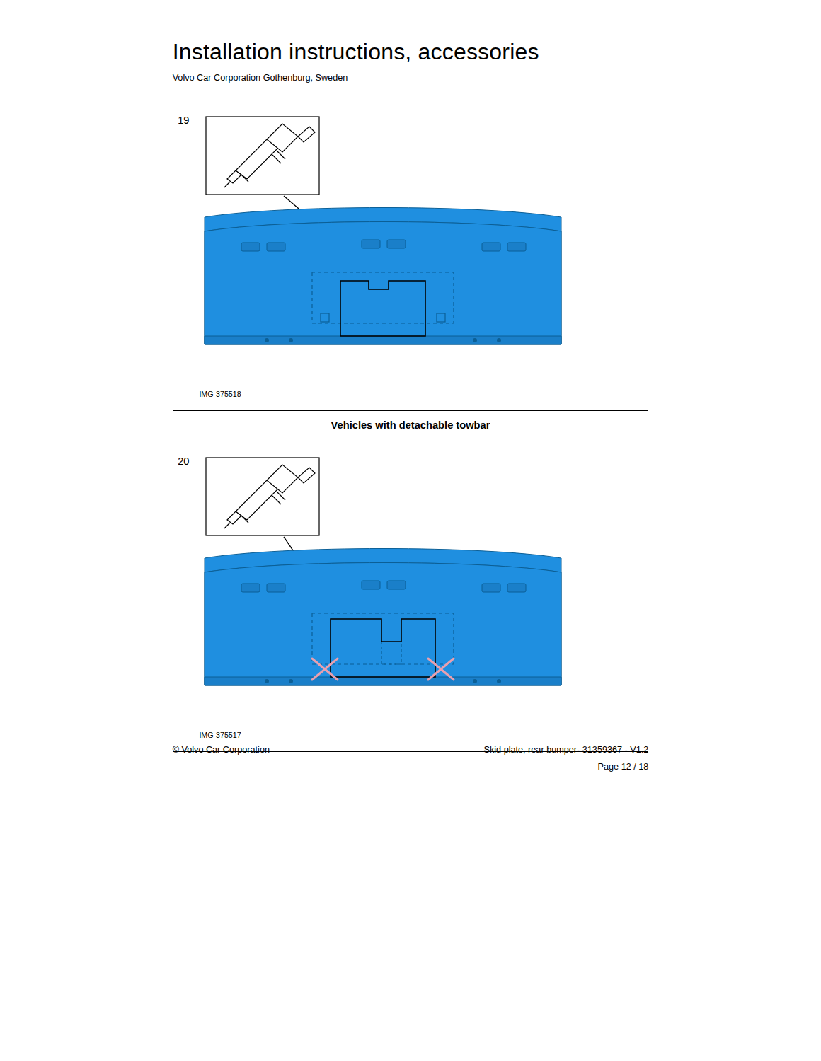Installation instructions, accessories
Volvo Car Corporation Gothenburg, Sweden
19
IMG-375518
Vehicles with detachable towbar
20
IMG-375517
© Volvo Car Corporation
Skid plate, rear bumper- 31359367 - V1.2
Page 12 / 18